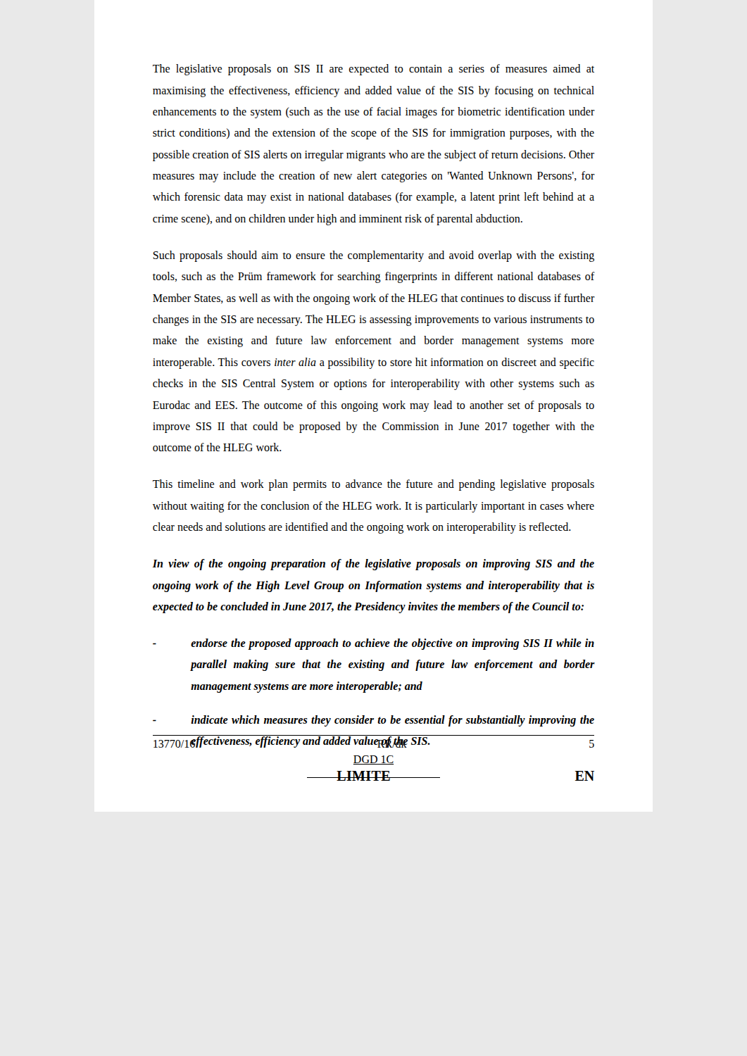The legislative proposals on SIS II are expected to contain a series of measures aimed at maximising the effectiveness, efficiency and added value of the SIS by focusing on technical enhancements to the system (such as the use of facial images for biometric identification under strict conditions) and the extension of the scope of the SIS for immigration purposes, with the possible creation of SIS alerts on irregular migrants who are the subject of return decisions. Other measures may include the creation of new alert categories on 'Wanted Unknown Persons', for which forensic data may exist in national databases (for example, a latent print left behind at a crime scene), and on children under high and imminent risk of parental abduction.
Such proposals should aim to ensure the complementarity and avoid overlap with the existing tools, such as the Prüm framework for searching fingerprints in different national databases of Member States, as well as with the ongoing work of the HLEG that continues to discuss if further changes in the SIS are necessary. The HLEG is assessing improvements to various instruments to make the existing and future law enforcement and border management systems more interoperable. This covers inter alia a possibility to store hit information on discreet and specific checks in the SIS Central System or options for interoperability with other systems such as Eurodac and EES. The outcome of this ongoing work may lead to another set of proposals to improve SIS II that could be proposed by the Commission in June 2017 together with the outcome of the HLEG work.
This timeline and work plan permits to advance the future and pending legislative proposals without waiting for the conclusion of the HLEG work. It is particularly important in cases where clear needs and solutions are identified and the ongoing work on interoperability is reflected.
In view of the ongoing preparation of the legislative proposals on improving SIS and the ongoing work of the High Level Group on Information systems and interoperability that is expected to be concluded in June 2017, the Presidency invites the members of the Council to:
endorse the proposed approach to achieve the objective on improving SIS II while in parallel making sure that the existing and future law enforcement and border management systems are more interoperable; and
indicate which measures they consider to be essential for substantially improving the effectiveness, efficiency and added value of the SIS.
13770/16 RR/dk 5
DGD 1C
LIMITE EN